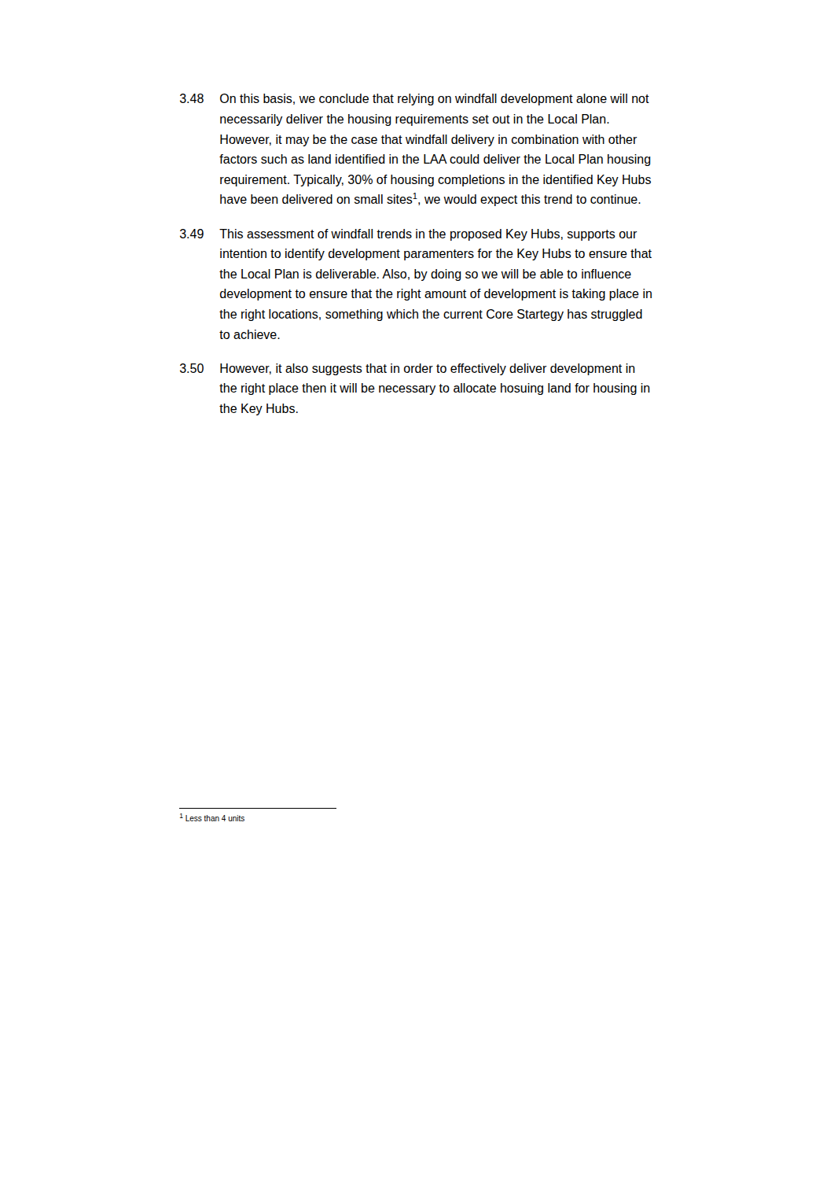3.48
On this basis, we conclude that relying on windfall development alone will not necessarily deliver the housing requirements set out in the Local Plan. However, it may be the case that windfall delivery in combination with other factors such as land identified in the LAA could deliver the Local Plan housing requirement. Typically, 30% of housing completions in the identified Key Hubs have been delivered on small sites1, we would expect this trend to continue.
3.49
This assessment of windfall trends in the proposed Key Hubs, supports our intention to identify development paramenters for the Key Hubs to ensure that the Local Plan is deliverable. Also, by doing so we will be able to influence development to ensure that the right amount of development is taking place in the right locations, something which the current Core Startegy has struggled to achieve.
3.50
However, it also suggests that in order to effectively deliver development in the right place then it will be necessary to allocate hosuing land for housing in the Key Hubs.
1 Less than 4 units